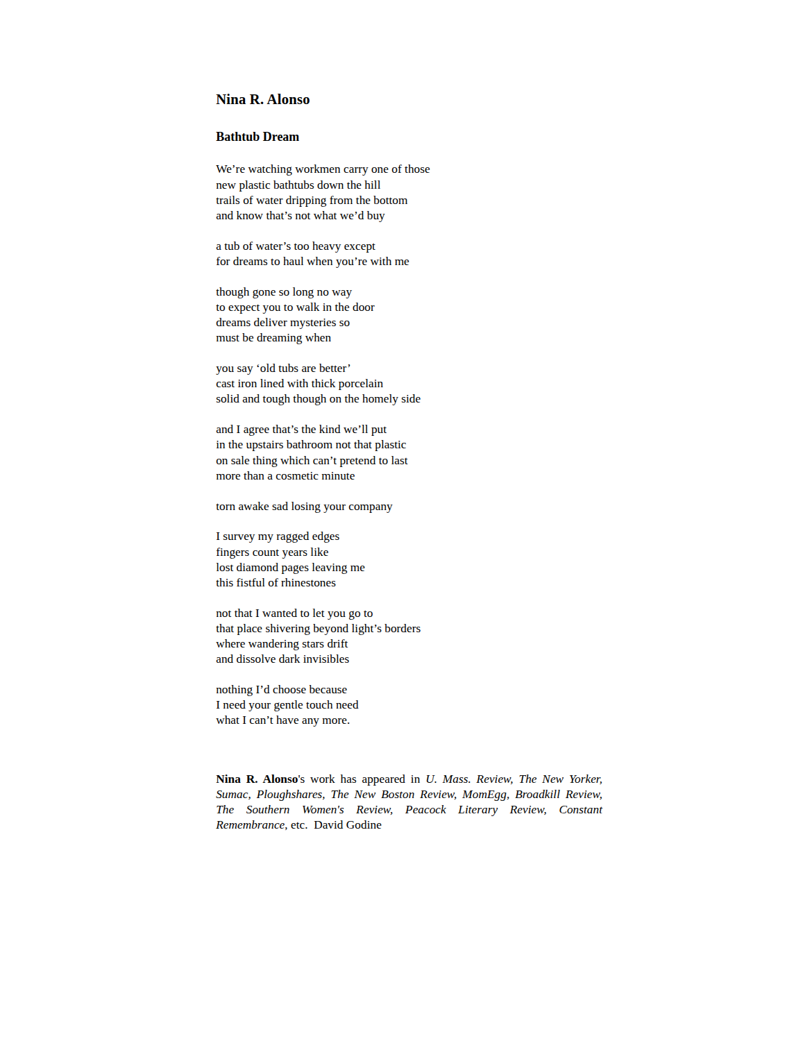Nina R. Alonso
Bathtub Dream
We’re watching workmen carry one of those
new plastic bathtubs down the hill
trails of water dripping from the bottom
and know that’s not what we’d buy
a tub of water’s too heavy except
for dreams to haul when you’re with me
though gone so long no way
to expect you to walk in the door
dreams deliver mysteries so
must be dreaming when
you say ‘old tubs are better’
cast iron lined with thick porcelain
solid and tough though on the homely side
and I agree that’s the kind we’ll put
in the upstairs bathroom not that plastic
on sale thing which can’t pretend to last
more than a cosmetic minute
torn awake sad losing your company
I survey my ragged edges
fingers count years like
lost diamond pages leaving me
this fistful of rhinestones
not that I wanted to let you go to
that place shivering beyond light’s borders
where wandering stars drift
and dissolve dark invisibles
nothing I’d choose because
I need your gentle touch need
what I can’t have any more.
Nina R. Alonso's work has appeared in U. Mass. Review, The New Yorker, Sumac, Ploughshares, The New Boston Review, MomEgg, Broadkill Review, The Southern Women's Review, Peacock Literary Review, Constant Remembrance, etc. David Godine